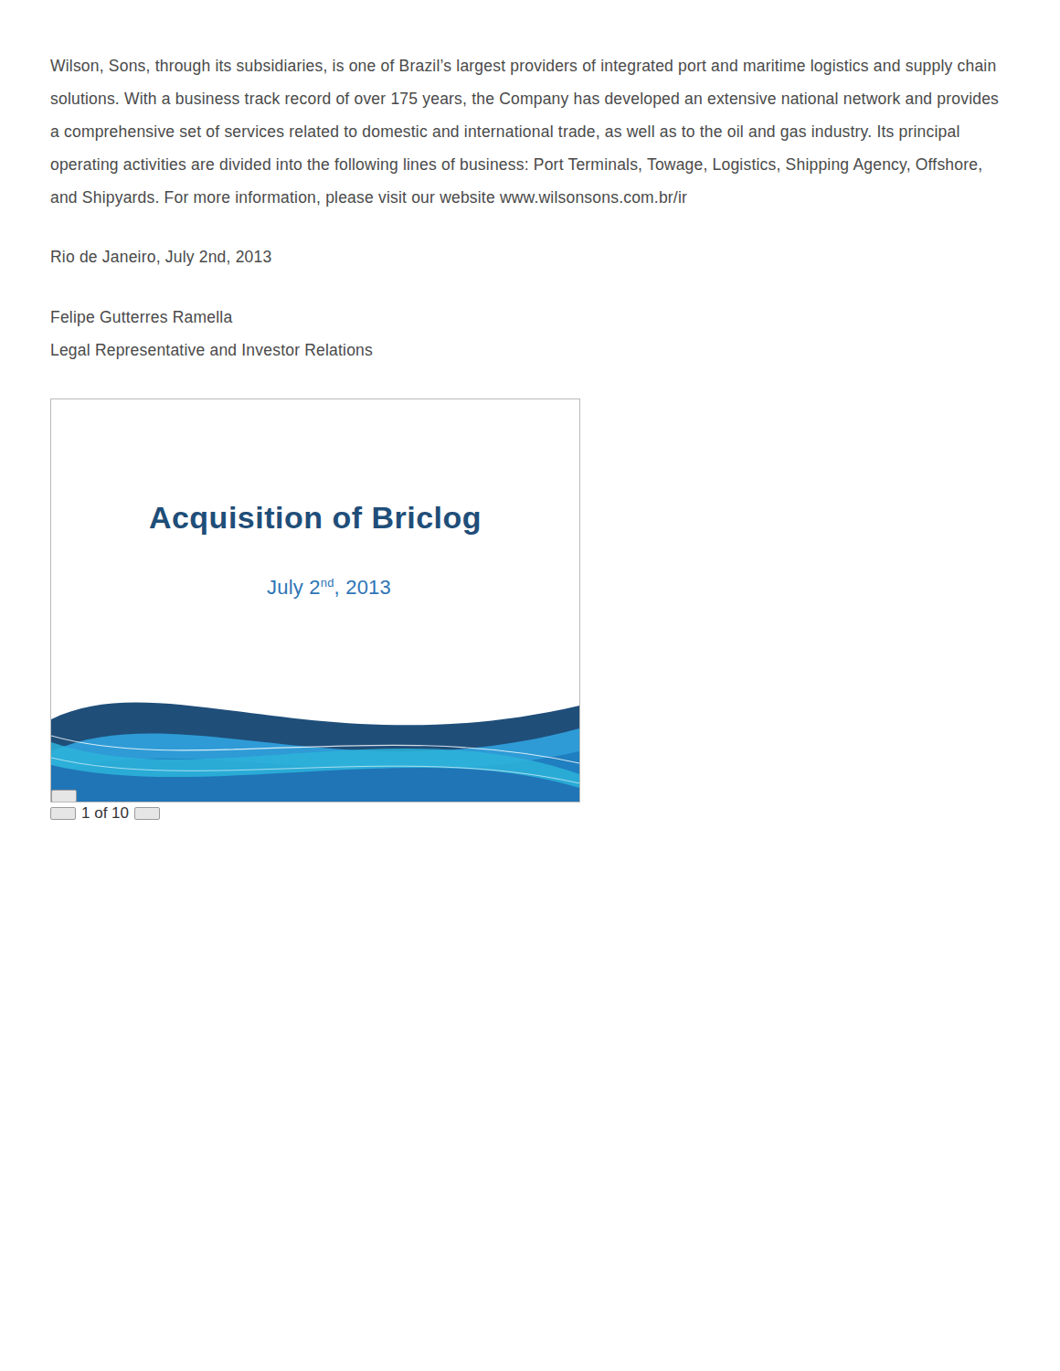Wilson, Sons, through its subsidiaries, is one of Brazil’s largest providers of integrated port and maritime logistics and supply chain solutions. With a business track record of over 175 years, the Company has developed an extensive national network and provides a comprehensive set of services related to domestic and international trade, as well as to the oil and gas industry. Its principal operating activities are divided into the following lines of business: Port Terminals, Towage, Logistics, Shipping Agency, Offshore, and Shipyards. For more information, please visit our website www.wilsonsons.com.br/ir
Rio de Janeiro, July 2nd, 2013
Felipe Gutterres Ramella
Legal Representative and Investor Relations
Acquisition of Briclog
July 2nd, 2013
1 of 10